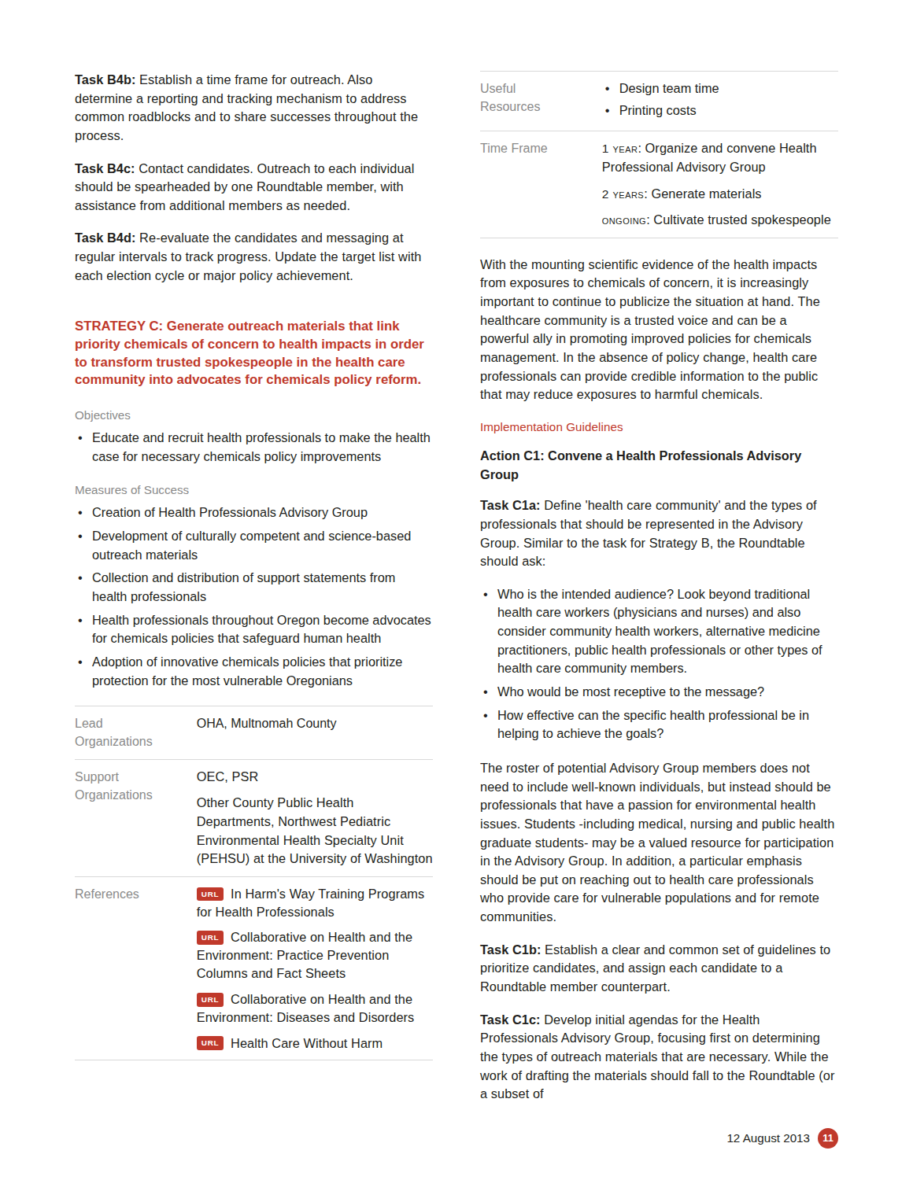Task B4b: Establish a time frame for outreach. Also determine a reporting and tracking mechanism to address common roadblocks and to share successes throughout the process.
Task B4c: Contact candidates. Outreach to each individual should be spearheaded by one Roundtable member, with assistance from additional members as needed.
Task B4d: Re-evaluate the candidates and messaging at regular intervals to track progress. Update the target list with each election cycle or major policy achievement.
STRATEGY C: Generate outreach materials that link priority chemicals of concern to health impacts in order to transform trusted spokespeople in the health care community into advocates for chemicals policy reform.
Objectives
Educate and recruit health professionals to make the health case for necessary chemicals policy improvements
Measures of Success
Creation of Health Professionals Advisory Group
Development of culturally competent and science-based outreach materials
Collection and distribution of support statements from health professionals
Health professionals throughout Oregon become advocates for chemicals policies that safeguard human health
Adoption of innovative chemicals policies that prioritize protection for the most vulnerable Oregonians
| Lead Organizations | OHA, Multnomah County |
| Support Organizations | OEC, PSR Other County Public Health Departments, Northwest Pediatric Environmental Health Specialty Unit (PEHSU) at the University of Washington |
| References | URL In Harm's Way Training Programs for Health Professionals URL Collaborative on Health and the Environment: Practice Prevention Columns and Fact Sheets URL Collaborative on Health and the Environment: Diseases and Disorders URL Health Care Without Harm |
| Useful Resources | Design team time Printing costs |
| Time Frame | 1 YEAR : Organize and convene Health Professional Advisory Group 2 YEARS : Generate materials ONGOING : Cultivate trusted spokespeople |
With the mounting scientific evidence of the health impacts from exposures to chemicals of concern, it is increasingly important to continue to publicize the situation at hand. The healthcare community is a trusted voice and can be a powerful ally in promoting improved policies for chemicals management. In the absence of policy change, health care professionals can provide credible information to the public that may reduce exposures to harmful chemicals.
Implementation Guidelines
Action C1: Convene a Health Professionals Advisory Group
Task C1a: Define 'health care community' and the types of professionals that should be represented in the Advisory Group. Similar to the task for Strategy B, the Roundtable should ask:
Who is the intended audience? Look beyond traditional health care workers (physicians and nurses) and also consider community health workers, alternative medicine practitioners, public health professionals or other types of health care community members.
Who would be most receptive to the message?
How effective can the specific health professional be in helping to achieve the goals?
The roster of potential Advisory Group members does not need to include well-known individuals, but instead should be professionals that have a passion for environmental health issues. Students -including medical, nursing and public health graduate students- may be a valued resource for participation in the Advisory Group. In addition, a particular emphasis should be put on reaching out to health care professionals who provide care for vulnerable populations and for remote communities.
Task C1b: Establish a clear and common set of guidelines to prioritize candidates, and assign each candidate to a Roundtable member counterpart.
Task C1c: Develop initial agendas for the Health Professionals Advisory Group, focusing first on determining the types of outreach materials that are necessary. While the work of drafting the materials should fall to the Roundtable (or a subset of
12 August 2013 11